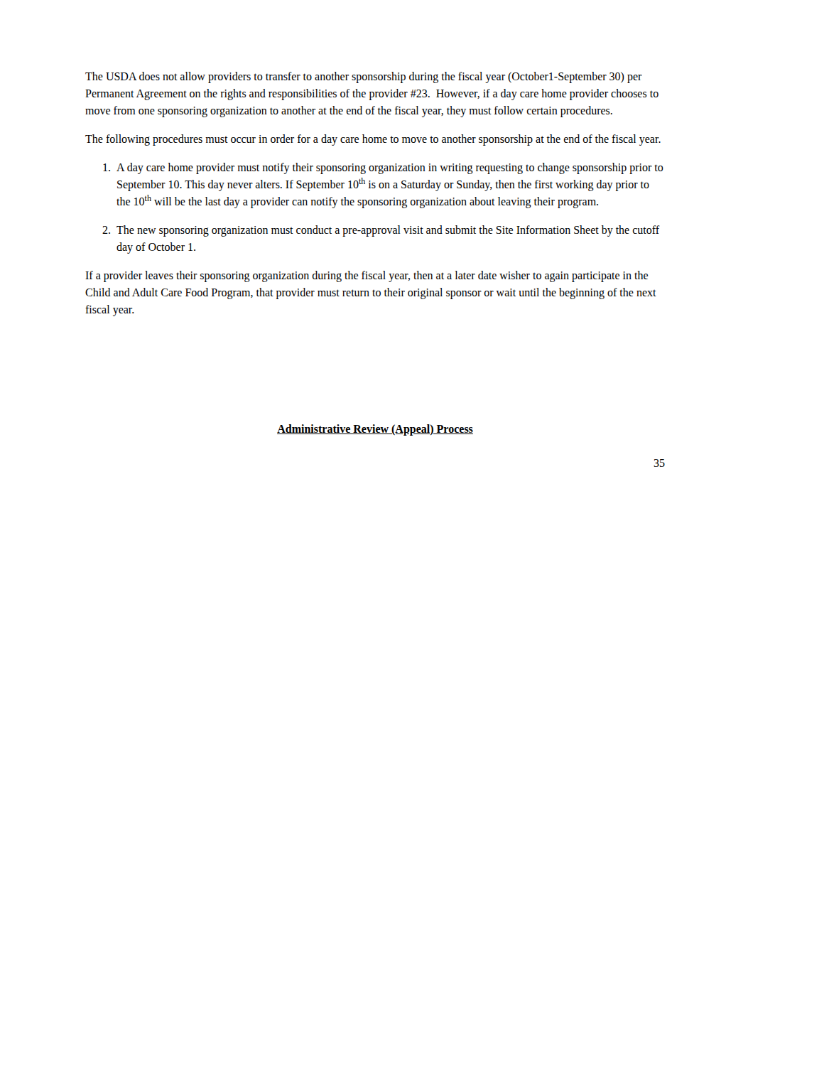The USDA does not allow providers to transfer to another sponsorship during the fiscal year (October1-September 30) per Permanent Agreement on the rights and responsibilities of the provider #23. However, if a day care home provider chooses to move from one sponsoring organization to another at the end of the fiscal year, they must follow certain procedures.
The following procedures must occur in order for a day care home to move to another sponsorship at the end of the fiscal year.
A day care home provider must notify their sponsoring organization in writing requesting to change sponsorship prior to September 10. This day never alters. If September 10th is on a Saturday or Sunday, then the first working day prior to the 10th will be the last day a provider can notify the sponsoring organization about leaving their program.
The new sponsoring organization must conduct a pre-approval visit and submit the Site Information Sheet by the cutoff day of October 1.
If a provider leaves their sponsoring organization during the fiscal year, then at a later date wisher to again participate in the Child and Adult Care Food Program, that provider must return to their original sponsor or wait until the beginning of the next fiscal year.
Administrative Review (Appeal) Process
35